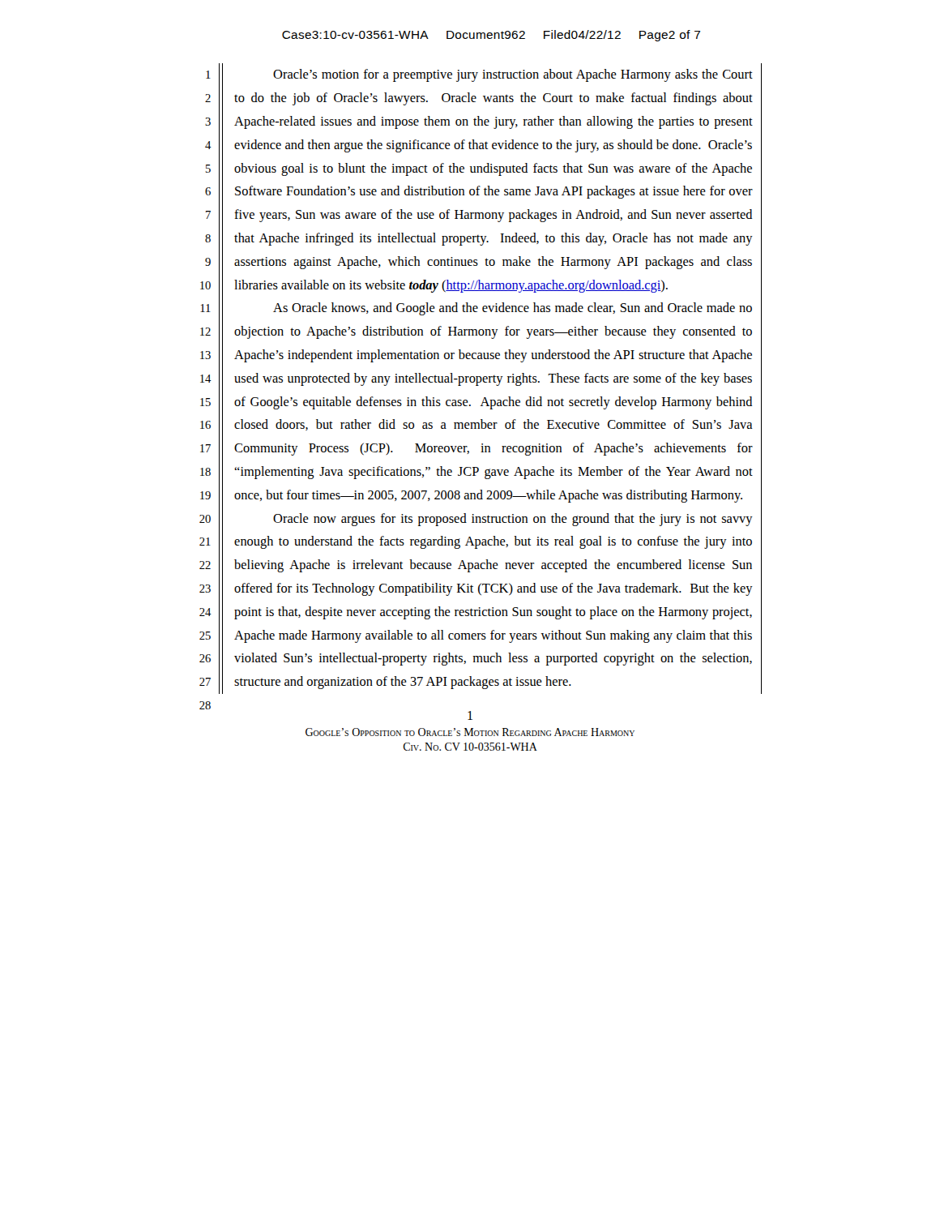Case3:10-cv-03561-WHA Document962 Filed04/22/12 Page2 of 7
1
2
3
4
5
6
7
8
9
10
11
12
13
14
15
16
17
18
19
20
21
22
23
24
25
26
27
28
Oracle’s motion for a preemptive jury instruction about Apache Harmony asks the Court to do the job of Oracle’s lawyers. Oracle wants the Court to make factual findings about Apache-related issues and impose them on the jury, rather than allowing the parties to present evidence and then argue the significance of that evidence to the jury, as should be done. Oracle’s obvious goal is to blunt the impact of the undisputed facts that Sun was aware of the Apache Software Foundation’s use and distribution of the same Java API packages at issue here for over five years, Sun was aware of the use of Harmony packages in Android, and Sun never asserted that Apache infringed its intellectual property. Indeed, to this day, Oracle has not made any assertions against Apache, which continues to make the Harmony API packages and class libraries available on its website today (http://harmony.apache.org/download.cgi).
As Oracle knows, and Google and the evidence has made clear, Sun and Oracle made no objection to Apache’s distribution of Harmony for years—either because they consented to Apache’s independent implementation or because they understood the API structure that Apache used was unprotected by any intellectual-property rights. These facts are some of the key bases of Google’s equitable defenses in this case. Apache did not secretly develop Harmony behind closed doors, but rather did so as a member of the Executive Committee of Sun’s Java Community Process (JCP). Moreover, in recognition of Apache’s achievements for “implementing Java specifications,” the JCP gave Apache its Member of the Year Award not once, but four times—in 2005, 2007, 2008 and 2009—while Apache was distributing Harmony.
Oracle now argues for its proposed instruction on the ground that the jury is not savvy enough to understand the facts regarding Apache, but its real goal is to confuse the jury into believing Apache is irrelevant because Apache never accepted the encumbered license Sun offered for its Technology Compatibility Kit (TCK) and use of the Java trademark. But the key point is that, despite never accepting the restriction Sun sought to place on the Harmony project, Apache made Harmony available to all comers for years without Sun making any claim that this violated Sun’s intellectual-property rights, much less a purported copyright on the selection, structure and organization of the 37 API packages at issue here.
1
Google’s Opposition to Oracle’s Motion Regarding Apache Harmony
Civ. No. CV 10-03561-WHA